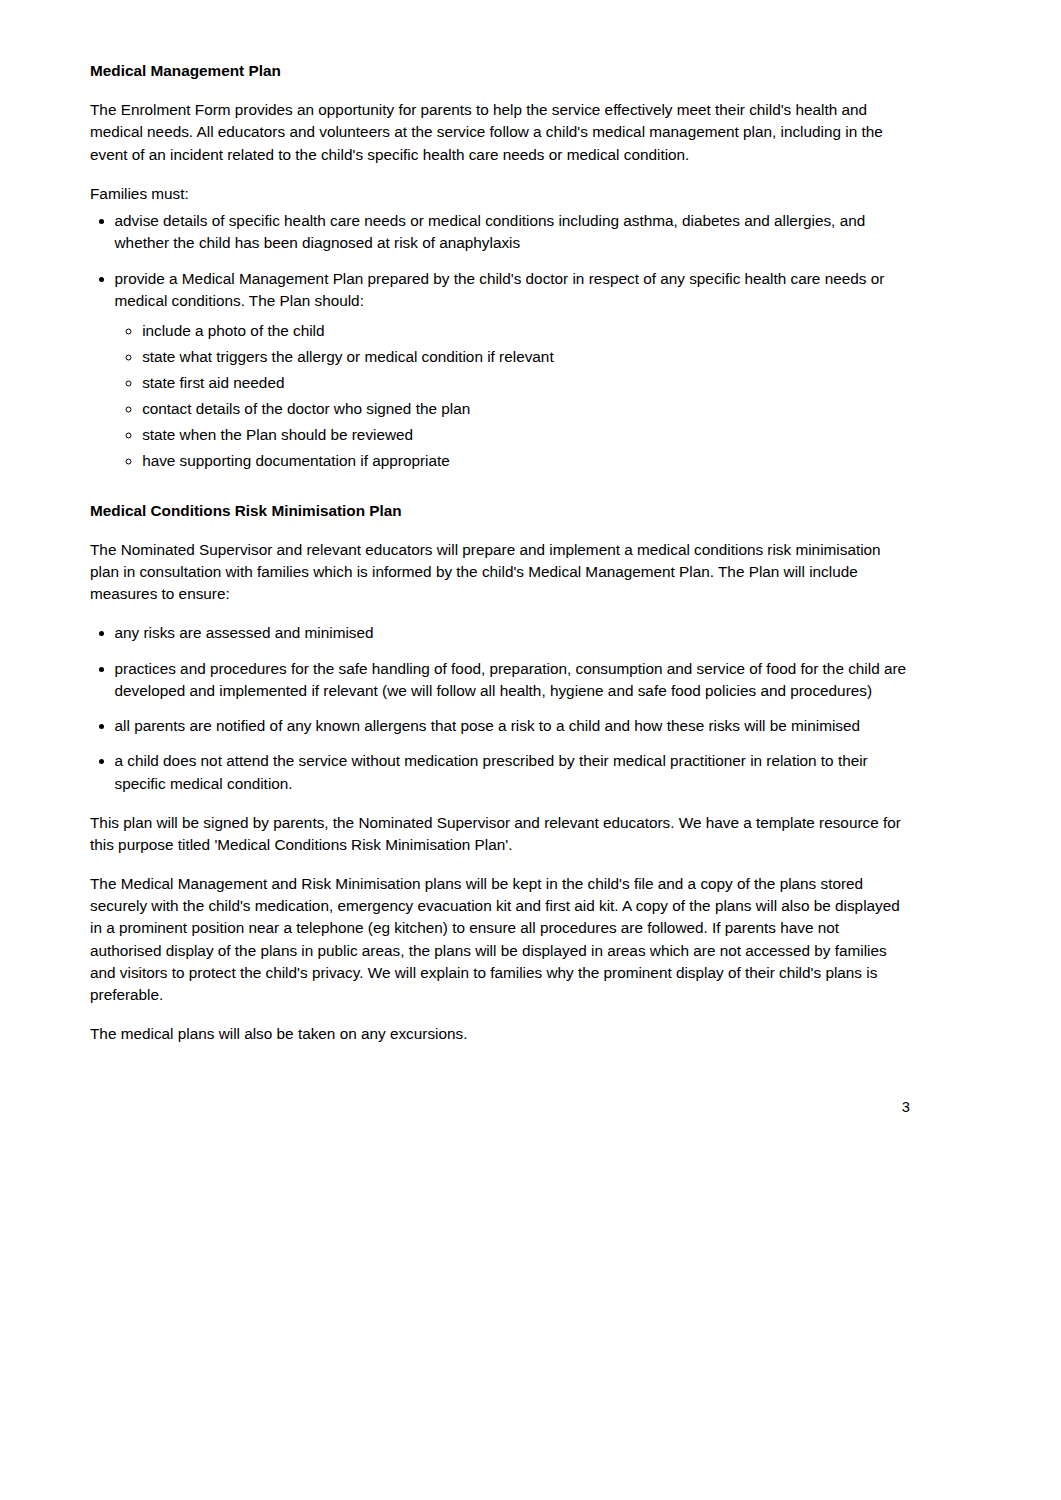Medical Management Plan
The Enrolment Form provides an opportunity for parents to help the service effectively meet their child's health and medical needs. All educators and volunteers at the service follow a child's medical management plan, including in the event of an incident related to the child's specific health care needs or medical condition.
Families must:
advise details of specific health care needs or medical conditions including asthma, diabetes and allergies, and whether the child has been diagnosed at risk of anaphylaxis
provide a Medical Management Plan prepared by the child's doctor in respect of any specific health care needs or medical conditions. The Plan should:
include a photo of the child
state what triggers the allergy or medical condition if relevant
state first aid needed
contact details of the doctor who signed the plan
state when the Plan should be reviewed
have supporting documentation if appropriate
Medical Conditions Risk Minimisation Plan
The Nominated Supervisor and relevant educators will prepare and implement a medical conditions risk minimisation plan in consultation with families which is informed by the child's Medical Management Plan. The Plan will include measures to ensure:
any risks are assessed and minimised
practices and procedures for the safe handling of food, preparation, consumption and service of food for the child are developed and implemented if relevant (we will follow all health, hygiene and safe food policies and procedures)
all parents are notified of any known allergens that pose a risk to a child and how these risks will be minimised
a child does not attend the service without medication prescribed by their medical practitioner in relation to their specific medical condition.
This plan will be signed by parents, the Nominated Supervisor and relevant educators. We have a template resource for this purpose titled 'Medical Conditions Risk Minimisation Plan'.
The Medical Management and Risk Minimisation plans will be kept in the child's file and a copy of the plans stored securely with the child's medication, emergency evacuation kit and first aid kit. A copy of the plans will also be displayed in a prominent position near a telephone (eg kitchen) to ensure all procedures are followed. If parents have not authorised display of the plans in public areas, the plans will be displayed in areas which are not accessed by families and visitors to protect the child's privacy. We will explain to families why the prominent display of their child's plans is preferable.
The medical plans will also be taken on any excursions.
3